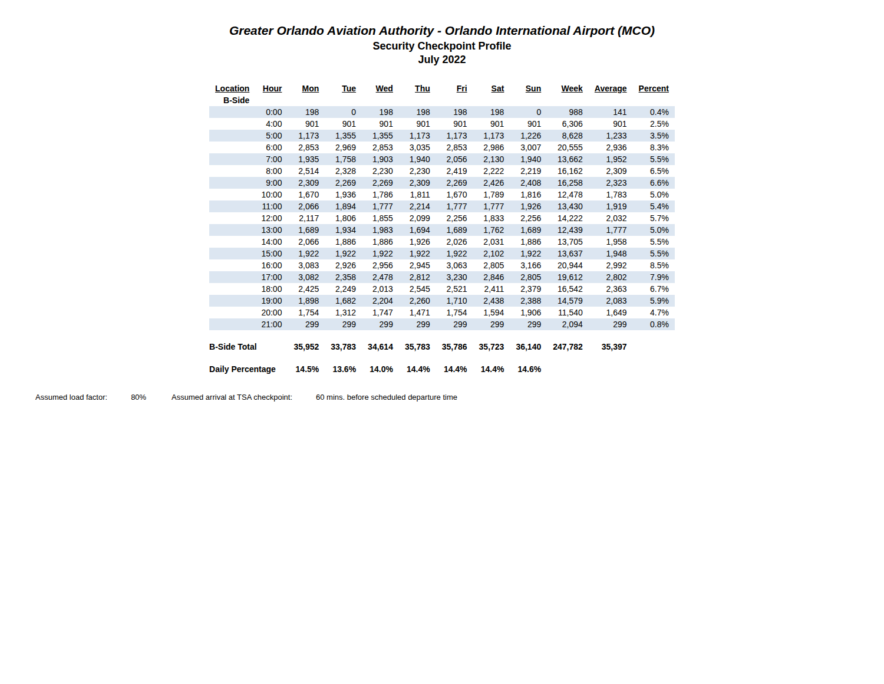Greater Orlando Aviation Authority - Orlando International Airport (MCO)
Security Checkpoint Profile
July 2022
| Location | Hour | Mon | Tue | Wed | Thu | Fri | Sat | Sun | Week | Average | Percent |
| --- | --- | --- | --- | --- | --- | --- | --- | --- | --- | --- | --- |
| B-Side | |
| | 0:00 | 198 | 0 | 198 | 198 | 198 | 198 | 0 | 988 | 141 | 0.4% |
| | 4:00 | 901 | 901 | 901 | 901 | 901 | 901 | 901 | 6,306 | 901 | 2.5% |
| | 5:00 | 1,173 | 1,355 | 1,355 | 1,173 | 1,173 | 1,173 | 1,226 | 8,628 | 1,233 | 3.5% |
| | 6:00 | 2,853 | 2,969 | 2,853 | 3,035 | 2,853 | 2,986 | 3,007 | 20,555 | 2,936 | 8.3% |
| | 7:00 | 1,935 | 1,758 | 1,903 | 1,940 | 2,056 | 2,130 | 1,940 | 13,662 | 1,952 | 5.5% |
| | 8:00 | 2,514 | 2,328 | 2,230 | 2,230 | 2,419 | 2,222 | 2,219 | 16,162 | 2,309 | 6.5% |
| | 9:00 | 2,309 | 2,269 | 2,269 | 2,309 | 2,269 | 2,426 | 2,408 | 16,258 | 2,323 | 6.6% |
| | 10:00 | 1,670 | 1,936 | 1,786 | 1,811 | 1,670 | 1,789 | 1,816 | 12,478 | 1,783 | 5.0% |
| | 11:00 | 2,066 | 1,894 | 1,777 | 2,214 | 1,777 | 1,777 | 1,926 | 13,430 | 1,919 | 5.4% |
| | 12:00 | 2,117 | 1,806 | 1,855 | 2,099 | 2,256 | 1,833 | 2,256 | 14,222 | 2,032 | 5.7% |
| | 13:00 | 1,689 | 1,934 | 1,983 | 1,694 | 1,689 | 1,762 | 1,689 | 12,439 | 1,777 | 5.0% |
| | 14:00 | 2,066 | 1,886 | 1,886 | 1,926 | 2,026 | 2,031 | 1,886 | 13,705 | 1,958 | 5.5% |
| | 15:00 | 1,922 | 1,922 | 1,922 | 1,922 | 1,922 | 2,102 | 1,922 | 13,637 | 1,948 | 5.5% |
| | 16:00 | 3,083 | 2,926 | 2,956 | 2,945 | 3,063 | 2,805 | 3,166 | 20,944 | 2,992 | 8.5% |
| | 17:00 | 3,082 | 2,358 | 2,478 | 2,812 | 3,230 | 2,846 | 2,805 | 19,612 | 2,802 | 7.9% |
| | 18:00 | 2,425 | 2,249 | 2,013 | 2,545 | 2,521 | 2,411 | 2,379 | 16,542 | 2,363 | 6.7% |
| | 19:00 | 1,898 | 1,682 | 2,204 | 2,260 | 1,710 | 2,438 | 2,388 | 14,579 | 2,083 | 5.9% |
| | 20:00 | 1,754 | 1,312 | 1,747 | 1,471 | 1,754 | 1,594 | 1,906 | 11,540 | 1,649 | 4.7% |
| | 21:00 | 299 | 299 | 299 | 299 | 299 | 299 | 299 | 2,094 | 299 | 0.8% |
| B-Side Total | 35,952 | 33,783 | 34,614 | 35,783 | 35,786 | 35,723 | 36,140 | 247,782 | 35,397 | |
| Daily Percentage | 14.5% | 13.6% | 14.0% | 14.4% | 14.4% | 14.4% | 14.6% | | | |
Assumed load factor: 80% Assumed arrival at TSA checkpoint: 60 mins. before scheduled departure time